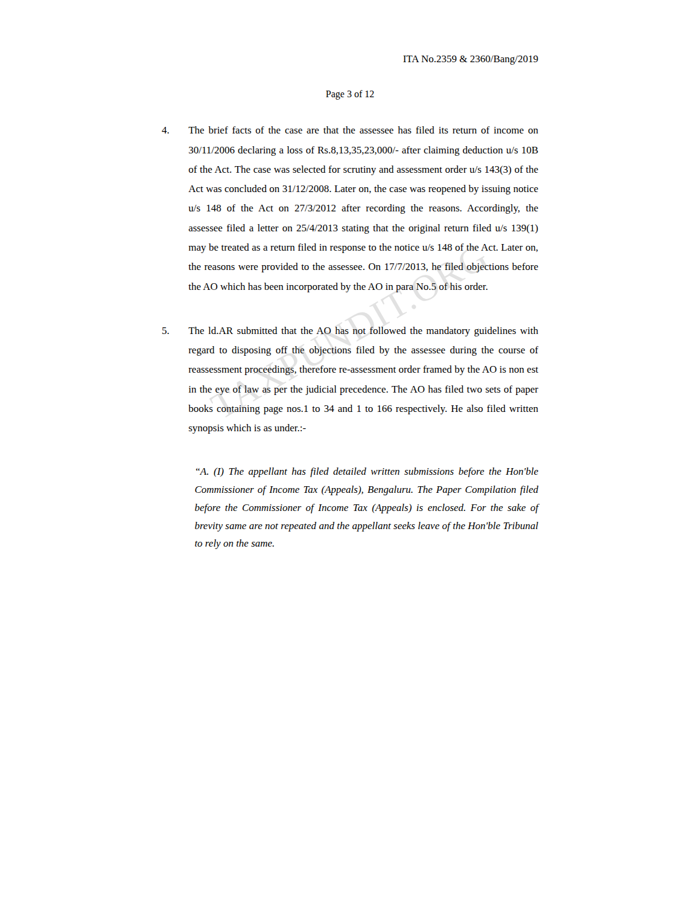TAXPUNDIT.ORG
ITA No.2359 & 2360/Bang/2019
Page 3 of 12
4.
The brief facts of the case are that the assessee has filed its return of income on 30/11/2006 declaring a loss of Rs.8,13,35,23,000/- after claiming deduction u/s 10B of the Act. The case was selected for scrutiny and assessment order u/s 143(3) of the Act was concluded on 31/12/2008. Later on, the case was reopened by issuing notice u/s 148 of the Act on 27/3/2012 after recording the reasons. Accordingly, the assessee filed a letter on 25/4/2013 stating that the original return filed u/s 139(1) may be treated as a return filed in response to the notice u/s 148 of the Act. Later on, the reasons were provided to the assessee. On 17/7/2013, he filed objections before the AO which has been incorporated by the AO in para No.5 of his order.
5.
The ld.AR submitted that the AO has not followed the mandatory guidelines with regard to disposing off the objections filed by the assessee during the course of reassessment proceedings, therefore re-assessment order framed by the AO is non est in the eye of law as per the judicial precedence. The AO has filed two sets of paper books containing page nos.1 to 34 and 1 to 166 respectively. He also filed written synopsis which is as under.:-
“A. (I) The appellant has filed detailed written submissions before the Hon'ble Commissioner of Income Tax (Appeals), Bengaluru. The Paper Compilation filed before the Commissioner of Income Tax (Appeals) is enclosed. For the sake of brevity same are not repeated and the appellant seeks leave of the Hon'ble Tribunal to rely on the same.